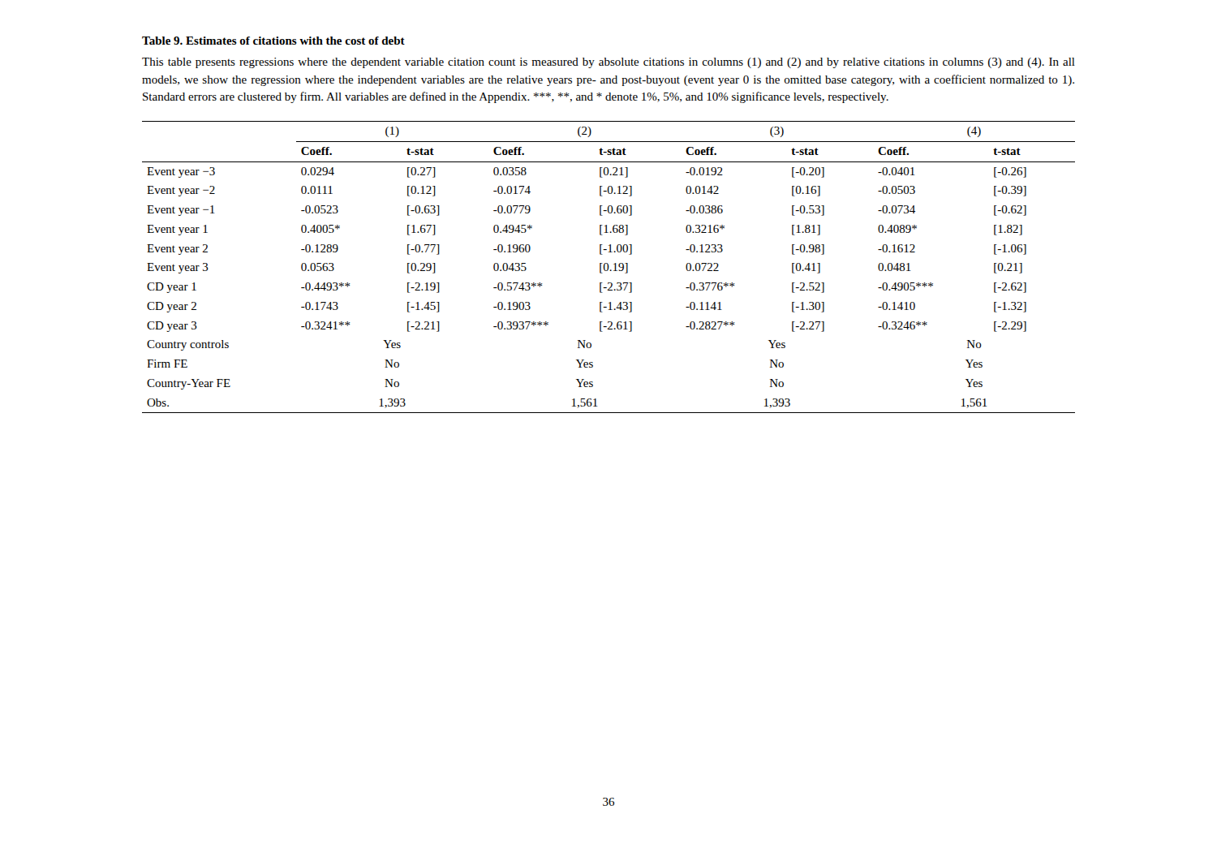Table 9. Estimates of citations with the cost of debt
This table presents regressions where the dependent variable citation count is measured by absolute citations in columns (1) and (2) and by relative citations in columns (3) and (4). In all models, we show the regression where the independent variables are the relative years pre- and post-buyout (event year 0 is the omitted base category, with a coefficient normalized to 1). Standard errors are clustered by firm. All variables are defined in the Appendix. ***, **, and * denote 1%, 5%, and 10% significance levels, respectively.
| | (1) | (2) | (3) | (4) |
| --- | --- | --- | --- | --- |
| | Coeff. | t-stat | Coeff. | t-stat | Coeff. | t-stat | Coeff. | t-stat |
| Event year −3 | 0.0294 | [0.27] | 0.0358 | [0.21] | -0.0192 | [-0.20] | -0.0401 | [-0.26] |
| Event year −2 | 0.0111 | [0.12] | -0.0174 | [-0.12] | 0.0142 | [0.16] | -0.0503 | [-0.39] |
| Event year −1 | -0.0523 | [-0.63] | -0.0779 | [-0.60] | -0.0386 | [-0.53] | -0.0734 | [-0.62] |
| Event year 1 | 0.4005* | [1.67] | 0.4945* | [1.68] | 0.3216* | [1.81] | 0.4089* | [1.82] |
| Event year 2 | -0.1289 | [-0.77] | -0.1960 | [-1.00] | -0.1233 | [-0.98] | -0.1612 | [-1.06] |
| Event year 3 | 0.0563 | [0.29] | 0.0435 | [0.19] | 0.0722 | [0.41] | 0.0481 | [0.21] |
| CD year 1 | -0.4493** | [-2.19] | -0.5743** | [-2.37] | -0.3776** | [-2.52] | -0.4905*** | [-2.62] |
| CD year 2 | -0.1743 | [-1.45] | -0.1903 | [-1.43] | -0.1141 | [-1.30] | -0.1410 | [-1.32] |
| CD year 3 | -0.3241** | [-2.21] | -0.3937*** | [-2.61] | -0.2827** | [-2.27] | -0.3246** | [-2.29] |
| Country controls | Yes | No | Yes | No |
| Firm FE | No | Yes | No | Yes |
| Country-Year FE | No | Yes | No | Yes |
| Obs. | 1,393 | 1,561 | 1,393 | 1,561 |
36